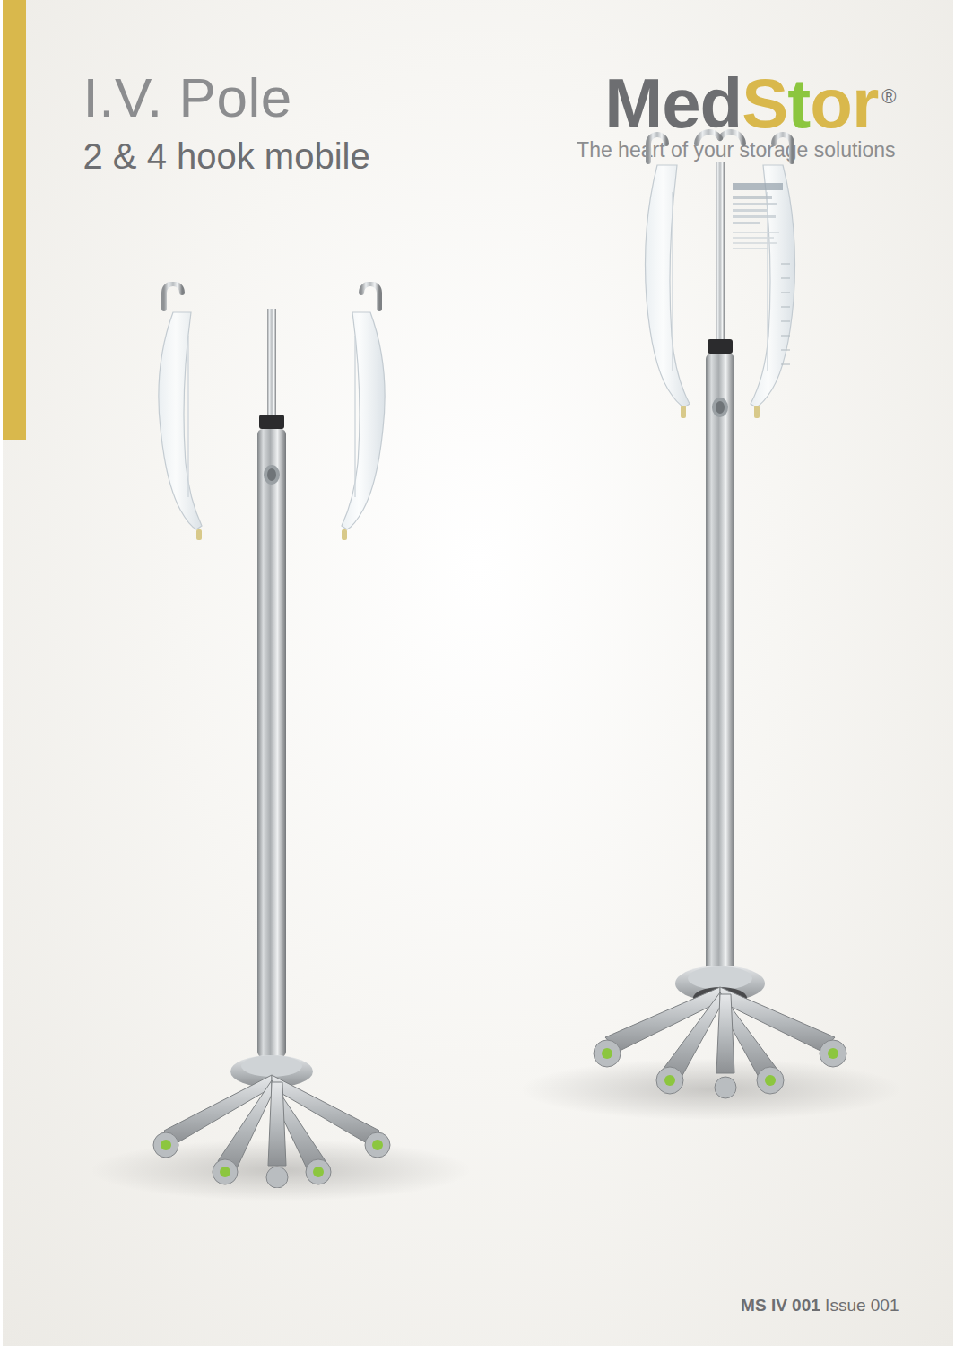I.V. Pole
2 & 4 hook mobile
Med Stor®
The heart of your storage solutions
MS IV 001 Issue 001